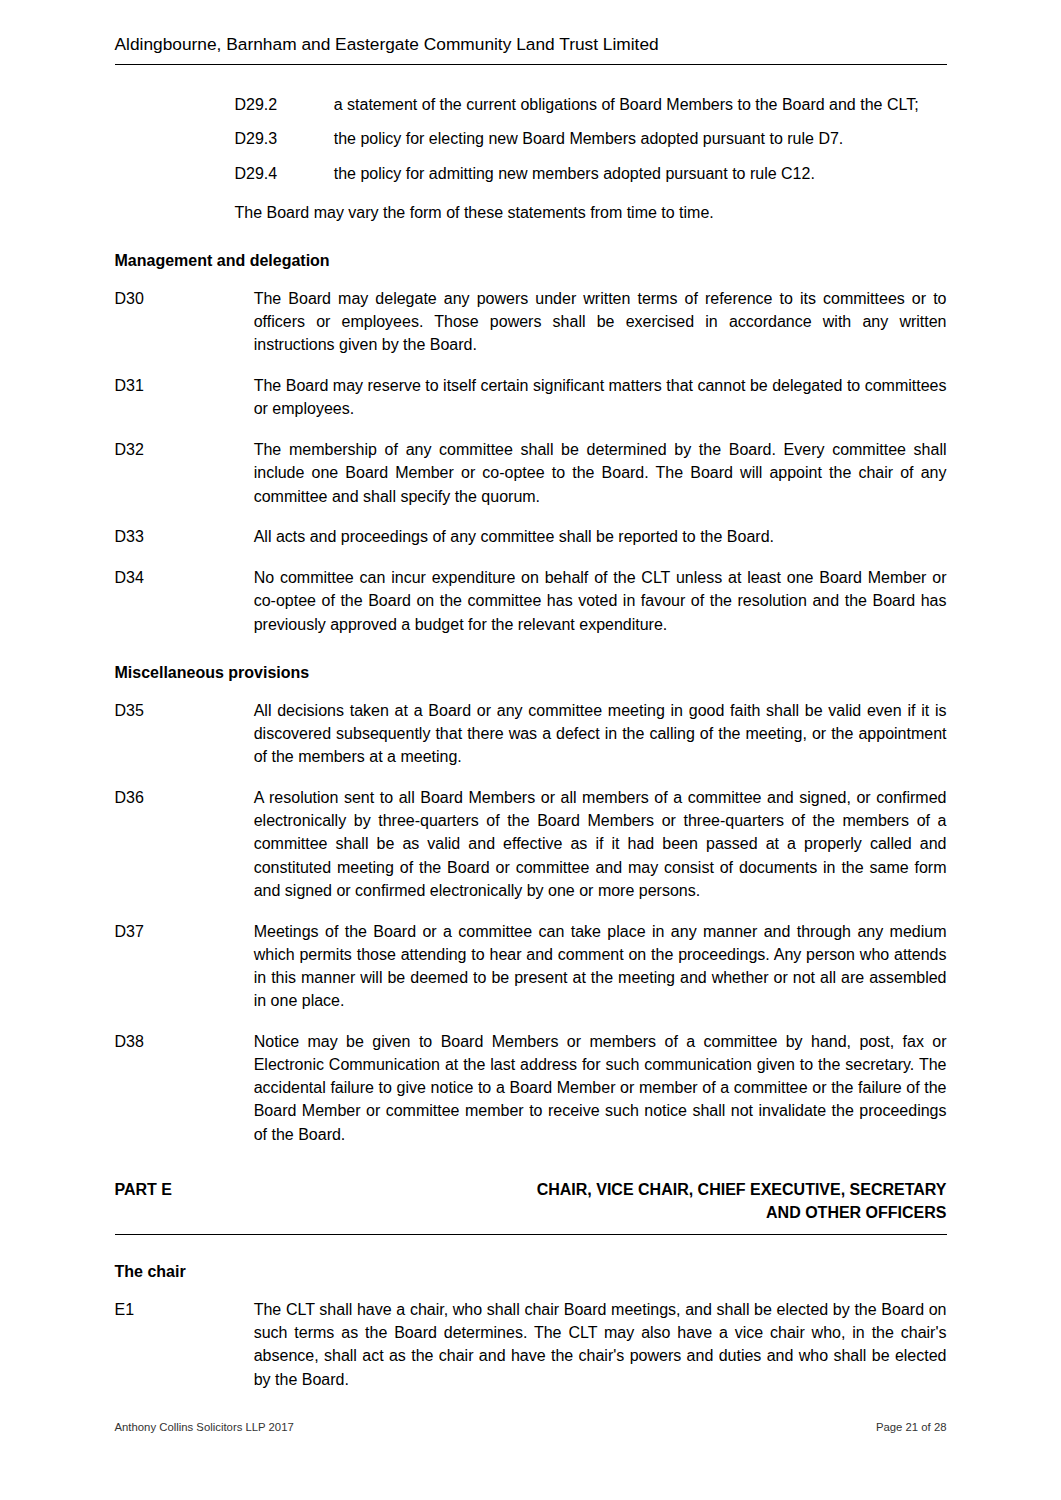Aldingbourne, Barnham and Eastergate Community Land Trust Limited
D29.2
a statement of the current obligations of Board Members to the Board and the CLT;
D29.3
the policy for electing new Board Members adopted pursuant to rule D7.
D29.4
the policy for admitting new members adopted pursuant to rule C12.
The Board may vary the form of these statements from time to time.
Management and delegation
D30
The Board may delegate any powers under written terms of reference to its committees or to officers or employees. Those powers shall be exercised in accordance with any written instructions given by the Board.
D31
The Board may reserve to itself certain significant matters that cannot be delegated to committees or employees.
D32
The membership of any committee shall be determined by the Board. Every committee shall include one Board Member or co-optee to the Board. The Board will appoint the chair of any committee and shall specify the quorum.
D33
All acts and proceedings of any committee shall be reported to the Board.
D34
No committee can incur expenditure on behalf of the CLT unless at least one Board Member or co-optee of the Board on the committee has voted in favour of the resolution and the Board has previously approved a budget for the relevant expenditure.
Miscellaneous provisions
D35
All decisions taken at a Board or any committee meeting in good faith shall be valid even if it is discovered subsequently that there was a defect in the calling of the meeting, or the appointment of the members at a meeting.
D36
A resolution sent to all Board Members or all members of a committee and signed, or confirmed electronically by three-quarters of the Board Members or three-quarters of the members of a committee shall be as valid and effective as if it had been passed at a properly called and constituted meeting of the Board or committee and may consist of documents in the same form and signed or confirmed electronically by one or more persons.
D37
Meetings of the Board or a committee can take place in any manner and through any medium which permits those attending to hear and comment on the proceedings. Any person who attends in this manner will be deemed to be present at the meeting and whether or not all are assembled in one place.
D38
Notice may be given to Board Members or members of a committee by hand, post, fax or Electronic Communication at the last address for such communication given to the secretary. The accidental failure to give notice to a Board Member or member of a committee or the failure of the Board Member or committee member to receive such notice shall not invalidate the proceedings of the Board.
PART E
CHAIR, VICE CHAIR, CHIEF EXECUTIVE, SECRETARY
AND OTHER OFFICERS
The chair
E1
The CLT shall have a chair, who shall chair Board meetings, and shall be elected by the Board on such terms as the Board determines. The CLT may also have a vice chair who, in the chair's absence, shall act as the chair and have the chair's powers and duties and who shall be elected by the Board.
Anthony Collins Solicitors LLP 2017 Page 21 of 28